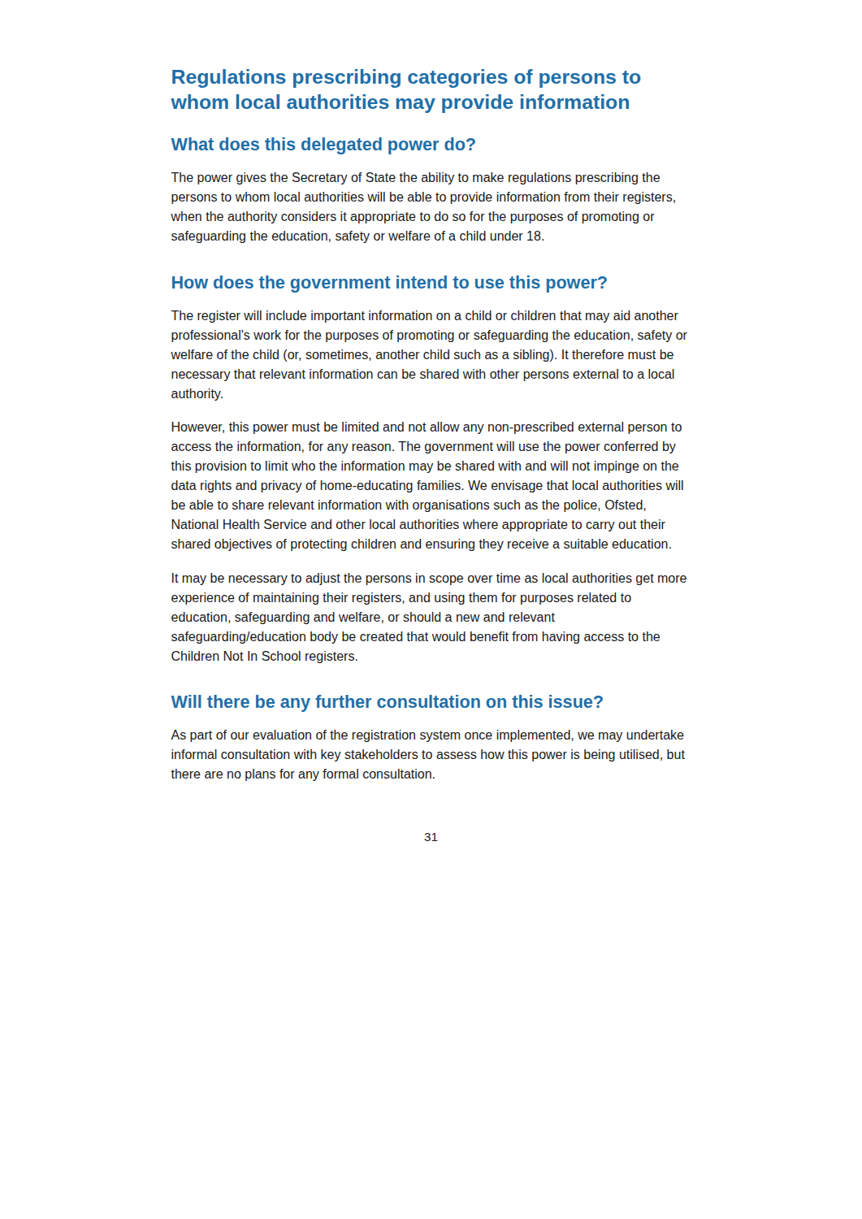Regulations prescribing categories of persons to whom local authorities may provide information
What does this delegated power do?
The power gives the Secretary of State the ability to make regulations prescribing the persons to whom local authorities will be able to provide information from their registers, when the authority considers it appropriate to do so for the purposes of promoting or safeguarding the education, safety or welfare of a child under 18.
How does the government intend to use this power?
The register will include important information on a child or children that may aid another professional's work for the purposes of promoting or safeguarding the education, safety or welfare of the child (or, sometimes, another child such as a sibling). It therefore must be necessary that relevant information can be shared with other persons external to a local authority.
However, this power must be limited and not allow any non-prescribed external person to access the information, for any reason. The government will use the power conferred by this provision to limit who the information may be shared with and will not impinge on the data rights and privacy of home-educating families. We envisage that local authorities will be able to share relevant information with organisations such as the police, Ofsted, National Health Service and other local authorities where appropriate to carry out their shared objectives of protecting children and ensuring they receive a suitable education.
It may be necessary to adjust the persons in scope over time as local authorities get more experience of maintaining their registers, and using them for purposes related to education, safeguarding and welfare, or should a new and relevant safeguarding/education body be created that would benefit from having access to the Children Not In School registers.
Will there be any further consultation on this issue?
As part of our evaluation of the registration system once implemented, we may undertake informal consultation with key stakeholders to assess how this power is being utilised, but there are no plans for any formal consultation.
31